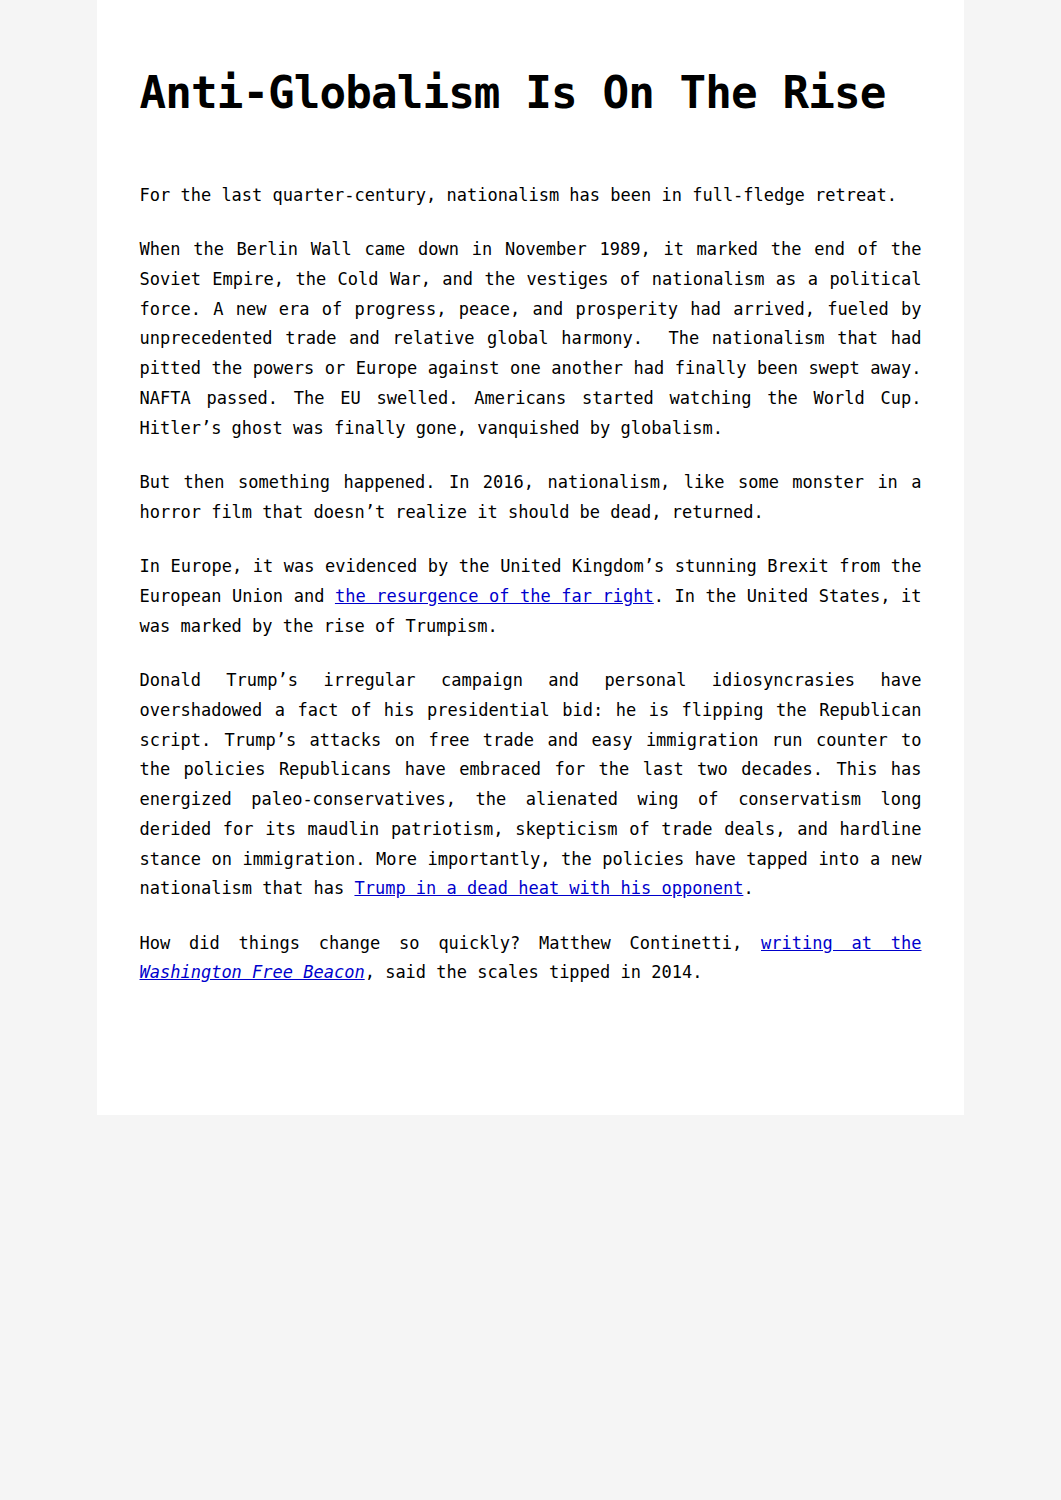Anti-Globalism Is On The Rise
For the last quarter-century, nationalism has been in full-fledge retreat.
When the Berlin Wall came down in November 1989, it marked the end of the Soviet Empire, the Cold War, and the vestiges of nationalism as a political force. A new era of progress, peace, and prosperity had arrived, fueled by unprecedented trade and relative global harmony. The nationalism that had pitted the powers or Europe against one another had finally been swept away. NAFTA passed. The EU swelled. Americans started watching the World Cup. Hitler’s ghost was finally gone, vanquished by globalism.
But then something happened. In 2016, nationalism, like some monster in a horror film that doesn’t realize it should be dead, returned.
In Europe, it was evidenced by the United Kingdom’s stunning Brexit from the European Union and the resurgence of the far right. In the United States, it was marked by the rise of Trumpism.
Donald Trump’s irregular campaign and personal idiosyncrasies have overshadowed a fact of his presidential bid: he is flipping the Republican script. Trump’s attacks on free trade and easy immigration run counter to the policies Republicans have embraced for the last two decades. This has energized paleo-conservatives, the alienated wing of conservatism long derided for its maudlin patriotism, skepticism of trade deals, and hardline stance on immigration. More importantly, the policies have tapped into a new nationalism that has Trump in a dead heat with his opponent.
How did things change so quickly? Matthew Continetti, writing at the Washington Free Beacon, said the scales tipped in 2014.